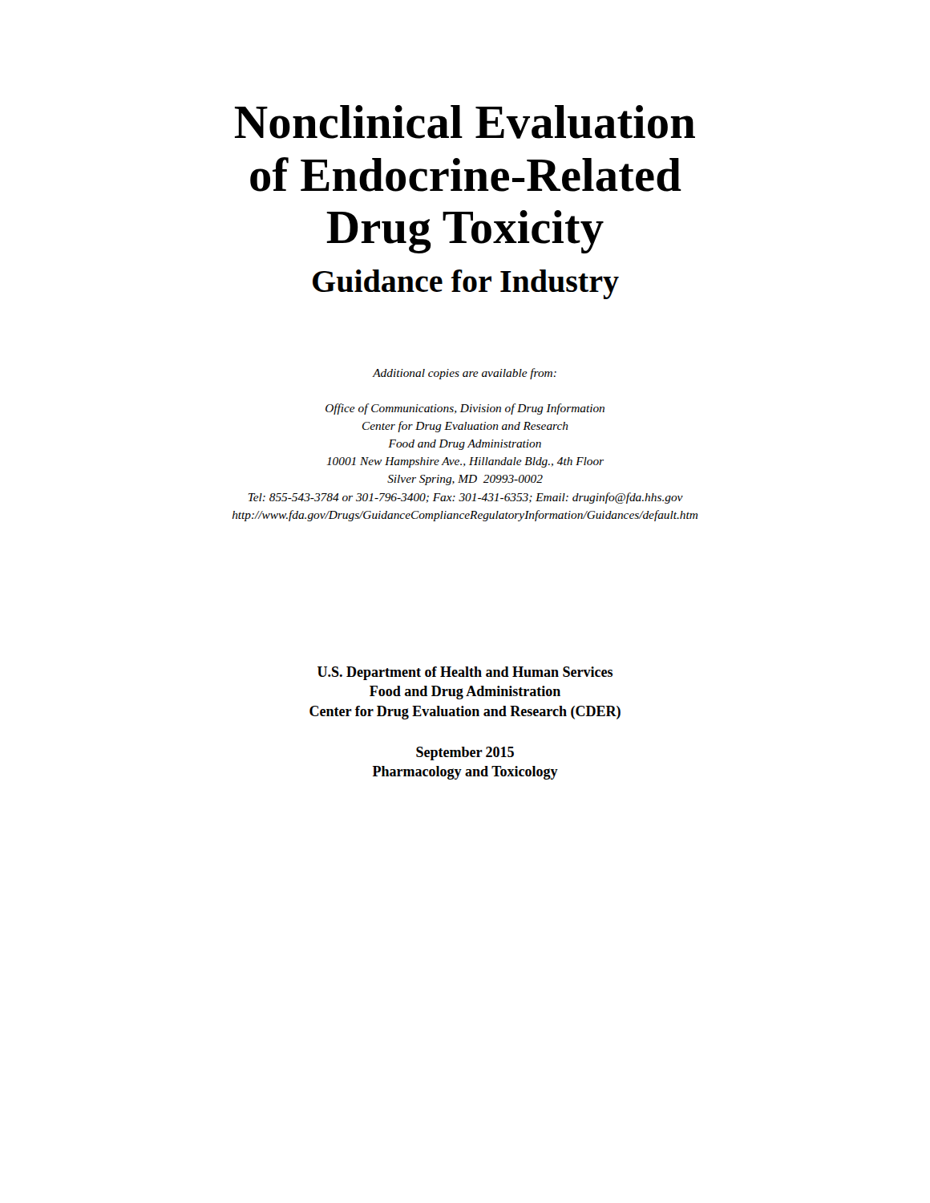Nonclinical Evaluation of Endocrine-Related Drug Toxicity
Guidance for Industry
Additional copies are available from: Office of Communications, Division of Drug Information
Center for Drug Evaluation and Research
Food and Drug Administration
10001 New Hampshire Ave., Hillandale Bldg., 4th Floor
Silver Spring, MD 20993-0002
Tel: 855-543-3784 or 301-796-3400; Fax: 301-431-6353; Email: druginfo@fda.hhs.gov
http://www.fda.gov/Drugs/GuidanceComplianceRegulatoryInformation/Guidances/default.htm
U.S. Department of Health and Human Services
Food and Drug Administration
Center for Drug Evaluation and Research (CDER)
September 2015
Pharmacology and Toxicology